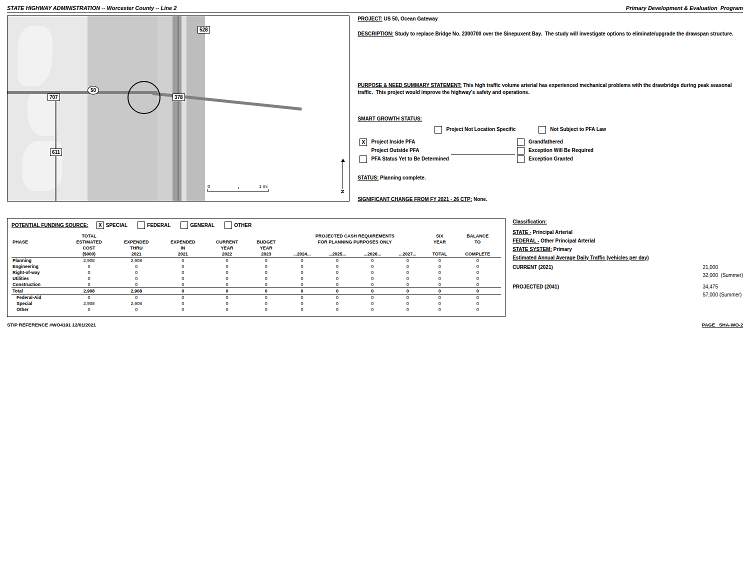STATE HIGHWAY ADMINISTRATION -- Worcester County -- Line 2
Primary Development & Evaluation Program
528
50
707
378
611
01 mi
N
PROJECT: US 50, Ocean Gateway
DESCRIPTION: Study to replace Bridge No. 2300700 over the Sinepuxent Bay. The study will investigate options to eliminate/upgrade the drawspan structure.
PURPOSE & NEED SUMMARY STATEMENT: This high traffic volume arterial has experienced mechanical problems with the drawbridge during peak seasonal traffic. This project would improve the highway's safety and operations.
SMART GROWTH STATUS:
| | | | Project Not Location Specific | | | Not Subject to PFA Law |
| X | Project Inside PFA | | | Grandfathered |
| | Project Outside PFA | | | Exception Will Be Required |
| | PFA Status Yet to Be Determined | | | Exception Granted |
STATUS: Planning complete.
SIGNIFICANT CHANGE FROM FY 2021 - 26 CTP: None.
POTENTIAL FUNDING SOURCE: X SPECIAL FEDERAL GENERAL OTHER
| | TOTAL | | | | | PROJECTED CASH REQUIREMENTS | SIX | BALANCE |
| --- | --- | --- | --- | --- | --- | --- | --- | --- |
| PHASE | ESTIMATED | EXPENDED | EXPENDED | CURRENT | BUDGET | FOR PLANNING PURPOSES ONLY | YEAR | TO |
| | COST | THRU | IN | YEAR | YEAR | | | | | | |
| | ($000) | 2021 | 2021 | 2022 | 2023 | ...2024... | ...2025... | ...2026... | ...2027... | TOTAL | COMPLETE |
| Planning | 2,908 | 2,908 | 0 | 0 | 0 | 0 | 0 | 0 | 0 | 0 | 0 |
| Engineering | 0 | 0 | 0 | 0 | 0 | 0 | 0 | 0 | 0 | 0 | 0 |
| Right-of-way | 0 | 0 | 0 | 0 | 0 | 0 | 0 | 0 | 0 | 0 | 0 |
| Utilities | 0 | 0 | 0 | 0 | 0 | 0 | 0 | 0 | 0 | 0 | 0 |
| Construction | 0 | 0 | 0 | 0 | 0 | 0 | 0 | 0 | 0 | 0 | 0 |
| Total | 2,908 | 2,908 | 0 | 0 | 0 | 0 | 0 | 0 | 0 | 0 | 0 |
| Federal-Aid | 0 | 0 | 0 | 0 | 0 | 0 | 0 | 0 | 0 | 0 | 0 |
| Special | 2,908 | 2,908 | 0 | 0 | 0 | 0 | 0 | 0 | 0 | 0 | 0 |
| Other | 0 | 0 | 0 | 0 | 0 | 0 | 0 | 0 | 0 | 0 | 0 |
Classification:
STATE - Principal Arterial
FEDERAL - Other Principal Arterial
STATE SYSTEM: Primary
Estimated Annual Average Daily Traffic (vehicles per day)
CURRENT (2021)
21,000
32,000 (Summer)
PROJECTED (2041)
34,475
57,000 (Summer)
STIP REFERENCE #WO4191 12/01/2021
PAGE SHA-WO-2